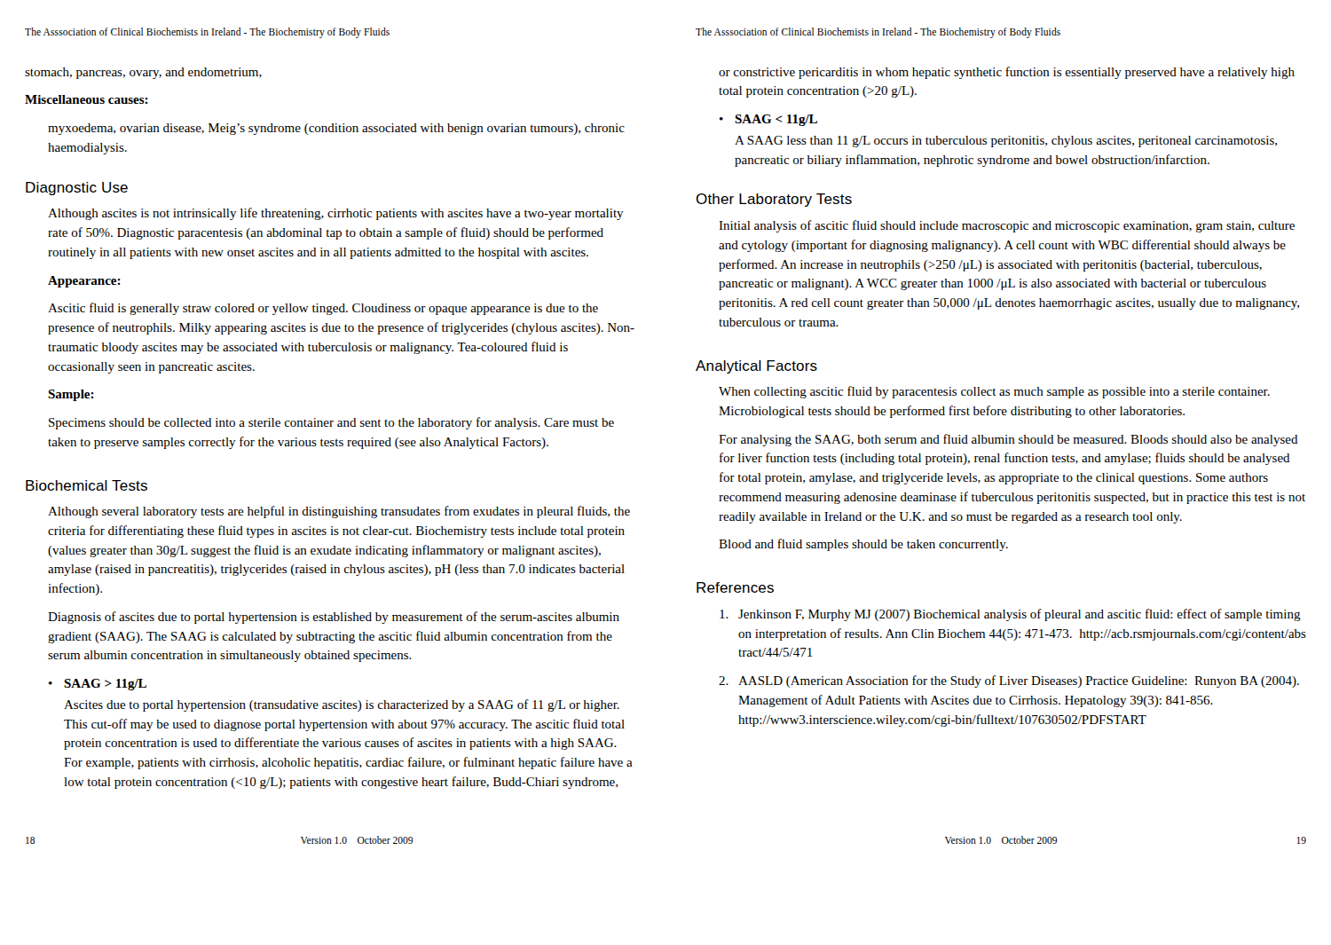The Asssociation of Clinical Biochemists in Ireland - The Biochemistry of Body Fluids
stomach, pancreas, ovary, and endometrium,
Miscellaneous causes:
myxoedema, ovarian disease, Meig’s syndrome (condition associated with benign ovarian tumours), chronic haemodialysis.
Diagnostic Use
Although ascites is not intrinsically life threatening, cirrhotic patients with ascites have a two-year mortality rate of 50%. Diagnostic paracentesis (an abdominal tap to obtain a sample of fluid) should be performed routinely in all patients with new onset ascites and in all patients admitted to the hospital with ascites.
Appearance:
Ascitic fluid is generally straw colored or yellow tinged. Cloudiness or opaque appearance is due to the presence of neutrophils. Milky appearing ascites is due to the presence of triglycerides (chylous ascites). Non-traumatic bloody ascites may be associated with tuberculosis or malignancy. Tea-coloured fluid is occasionally seen in pancreatic ascites.
Sample:
Specimens should be collected into a sterile container and sent to the laboratory for analysis. Care must be taken to preserve samples correctly for the various tests required (see also Analytical Factors).
Biochemical Tests
Although several laboratory tests are helpful in distinguishing transudates from exudates in pleural fluids, the criteria for differentiating these fluid types in ascites is not clear-cut. Biochemistry tests include total protein (values greater than 30g/L suggest the fluid is an exudate indicating inflammatory or malignant ascites), amylase (raised in pancreatitis), triglycerides (raised in chylous ascites), pH (less than 7.0 indicates bacterial infection).
Diagnosis of ascites due to portal hypertension is established by measurement of the serum-ascites albumin gradient (SAAG). The SAAG is calculated by subtracting the ascitic fluid albumin concentration from the serum albumin concentration in simultaneously obtained specimens.
SAAG > 11g/L Ascites due to portal hypertension (transudative ascites) is characterized by a SAAG of 11 g/L or higher. This cut-off may be used to diagnose portal hypertension with about 97% accuracy. The ascitic fluid total protein concentration is used to differentiate the various causes of ascites in patients with a high SAAG. For example, patients with cirrhosis, alcoholic hepatitis, cardiac failure, or fulminant hepatic failure have a low total protein concentration (<10 g/L); patients with congestive heart failure, Budd-Chiari syndrome,
18
Version 1.0 October 2009
The Asssociation of Clinical Biochemists in Ireland - The Biochemistry of Body Fluids
or constrictive pericarditis in whom hepatic synthetic function is essentially preserved have a relatively high total protein concentration (>20 g/L).
SAAG < 11g/L A SAAG less than 11 g/L occurs in tuberculous peritonitis, chylous ascites, peritoneal carcinamotosis, pancreatic or biliary inflammation, nephrotic syndrome and bowel obstruction/infarction.
Other Laboratory Tests
Initial analysis of ascitic fluid should include macroscopic and microscopic examination, gram stain, culture and cytology (important for diagnosing malignancy). A cell count with WBC differential should always be performed. An increase in neutrophils (>250 /μL) is associated with peritonitis (bacterial, tuberculous, pancreatic or malignant). A WCC greater than 1000 /μL is also associated with bacterial or tuberculous peritonitis. A red cell count greater than 50,000 /μL denotes haemorrhagic ascites, usually due to malignancy, tuberculous or trauma.
Analytical Factors
When collecting ascitic fluid by paracentesis collect as much sample as possible into a sterile container. Microbiological tests should be performed first before distributing to other laboratories.
For analysing the SAAG, both serum and fluid albumin should be measured. Bloods should also be analysed for liver function tests (including total protein), renal function tests, and amylase; fluids should be analysed for total protein, amylase, and triglyceride levels, as appropriate to the clinical questions. Some authors recommend measuring adenosine deaminase if tuberculous peritonitis suspected, but in practice this test is not readily available in Ireland or the U.K. and so must be regarded as a research tool only.
Blood and fluid samples should be taken concurrently.
References
Jenkinson F, Murphy MJ (2007) Biochemical analysis of pleural and ascitic fluid: effect of sample timing on interpretation of results. Ann Clin Biochem 44(5): 471-473. http://acb.rsmjournals.com/cgi/content/abstract/44/5/471
AASLD (American Association for the Study of Liver Diseases) Practice Guideline: Runyon BA (2004). Management of Adult Patients with Ascites due to Cirrhosis. Hepatology 39(3): 841-856.
http://www3.interscience.wiley.com/cgi-bin/fulltext/107630502/PDFSTART
Version 1.0 October 2009
19